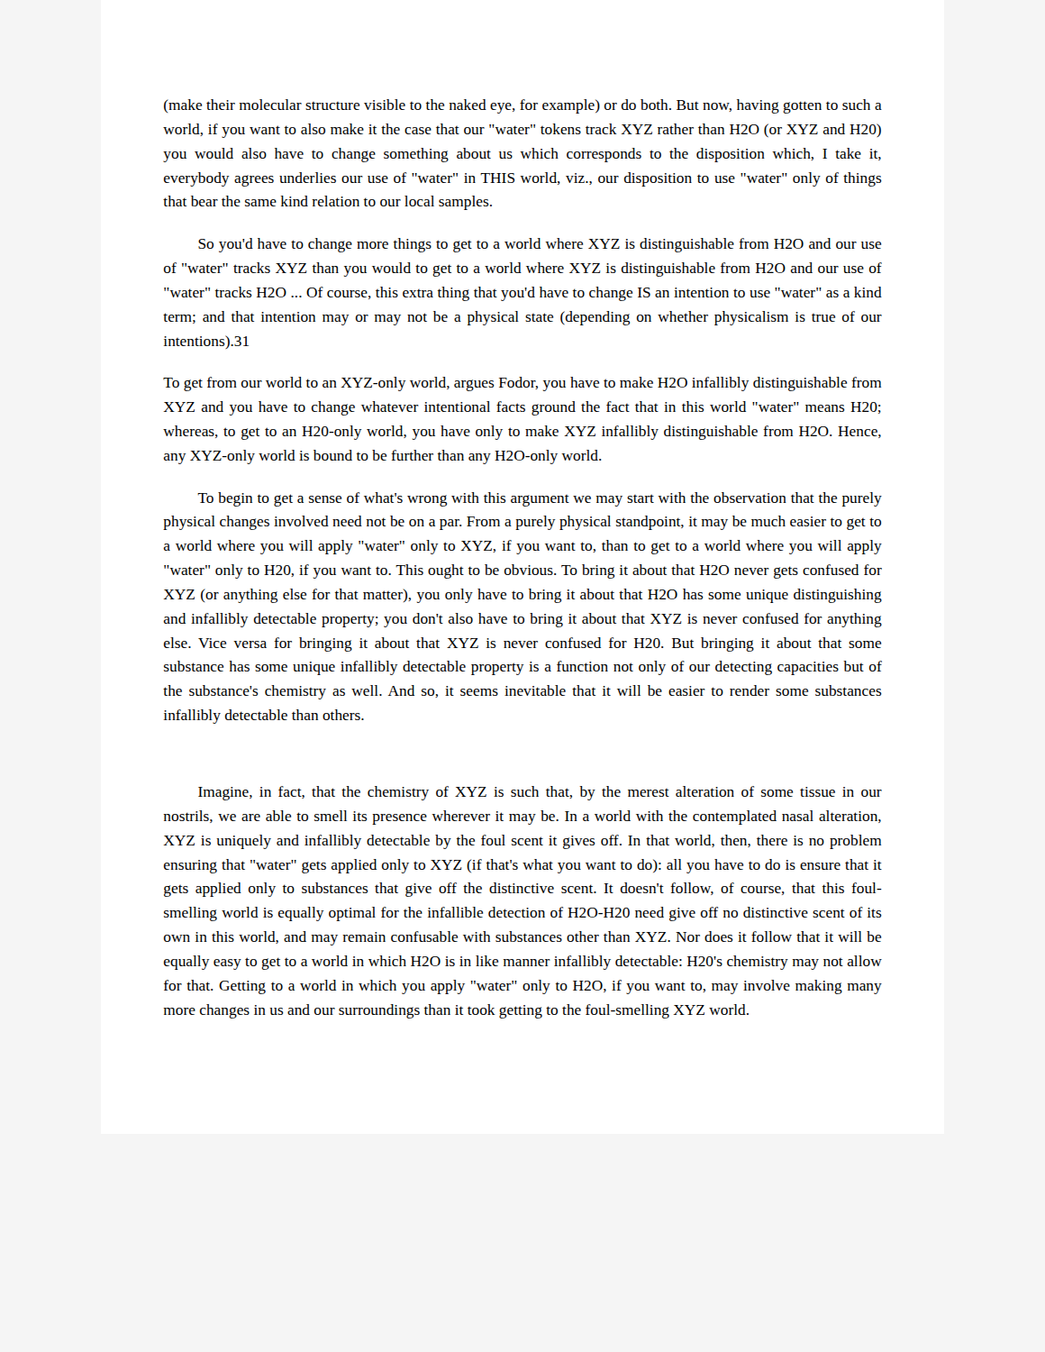(make their molecular structure visible to the naked eye, for example) or do both. But now, having gotten to such a world, if you want to also make it the case that our "water" tokens track XYZ rather than H2O (or XYZ and H20) you would also have to change something about us which corresponds to the disposition which, I take it, everybody agrees underlies our use of "water" in THIS world, viz., our disposition to use "water" only of things that bear the same kind relation to our local samples.
So you'd have to change more things to get to a world where XYZ is distinguishable from H2O and our use of "water" tracks XYZ than you would to get to a world where XYZ is distinguishable from H2O and our use of "water" tracks H2O ... Of course, this extra thing that you'd have to change IS an intention to use "water" as a kind term; and that intention may or may not be a physical state (depending on whether physicalism is true of our intentions).31
To get from our world to an XYZ-only world, argues Fodor, you have to make H2O infallibly distinguishable from XYZ and you have to change whatever intentional facts ground the fact that in this world "water" means H20; whereas, to get to an H20-only world, you have only to make XYZ infallibly distinguishable from H2O. Hence, any XYZ-only world is bound to be further than any H2O-only world.
To begin to get a sense of what's wrong with this argument we may start with the observation that the purely physical changes involved need not be on a par. From a purely physical standpoint, it may be much easier to get to a world where you will apply "water" only to XYZ, if you want to, than to get to a world where you will apply "water" only to H20, if you want to. This ought to be obvious. To bring it about that H2O never gets confused for XYZ (or anything else for that matter), you only have to bring it about that H2O has some unique distinguishing and infallibly detectable property; you don't also have to bring it about that XYZ is never confused for anything else. Vice versa for bringing it about that XYZ is never confused for H20. But bringing it about that some substance has some unique infallibly detectable property is a function not only of our detecting capacities but of the substance's chemistry as well. And so, it seems inevitable that it will be easier to render some substances infallibly detectable than others.
Imagine, in fact, that the chemistry of XYZ is such that, by the merest alteration of some tissue in our nostrils, we are able to smell its presence wherever it may be. In a world with the contemplated nasal alteration, XYZ is uniquely and infallibly detectable by the foul scent it gives off. In that world, then, there is no problem ensuring that "water" gets applied only to XYZ (if that's what you want to do): all you have to do is ensure that it gets applied only to substances that give off the distinctive scent. It doesn't follow, of course, that this foul-smelling world is equally optimal for the infallible detection of H2O-H20 need give off no distinctive scent of its own in this world, and may remain confusable with substances other than XYZ. Nor does it follow that it will be equally easy to get to a world in which H2O is in like manner infallibly detectable: H20's chemistry may not allow for that. Getting to a world in which you apply "water" only to H2O, if you want to, may involve making many more changes in us and our surroundings than it took getting to the foul-smelling XYZ world.